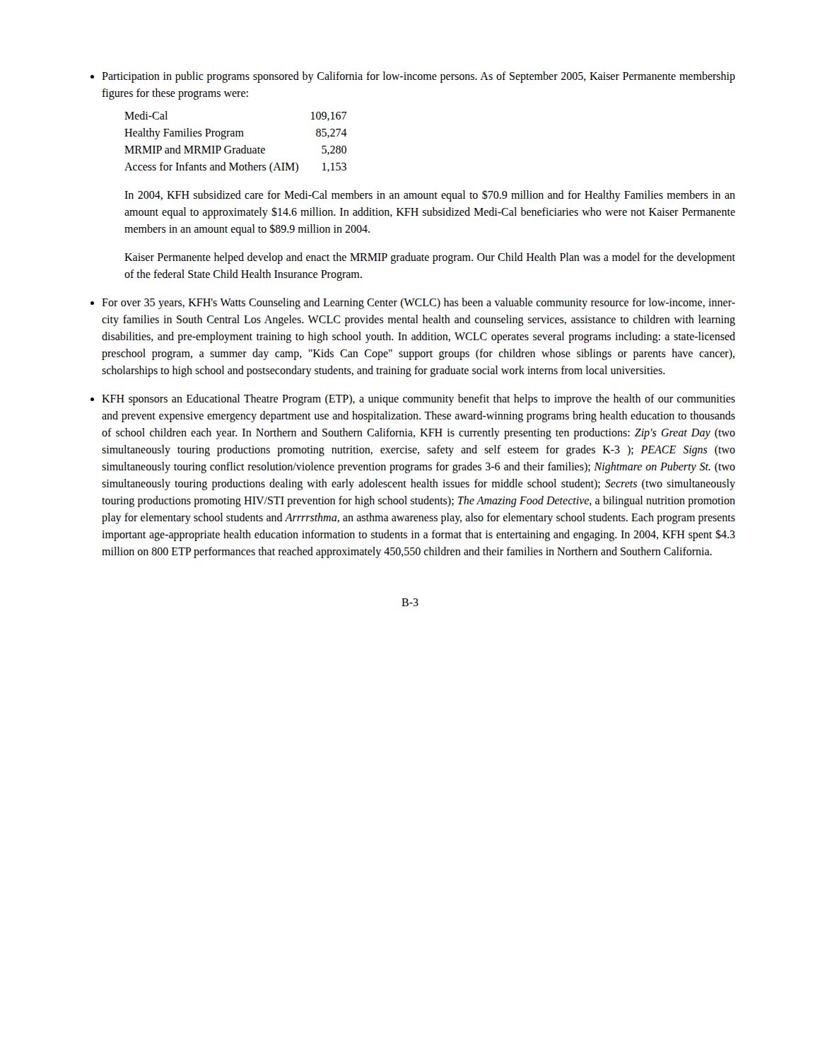Participation in public programs sponsored by California for low-income persons. As of September 2005, Kaiser Permanente membership figures for these programs were:
| Medi-Cal | 109,167 |
| Healthy Families Program | 85,274 |
| MRMIP and MRMIP Graduate | 5,280 |
| Access for Infants and Mothers (AIM) | 1,153 |
In 2004, KFH subsidized care for Medi-Cal members in an amount equal to $70.9 million and for Healthy Families members in an amount equal to approximately $14.6 million. In addition, KFH subsidized Medi-Cal beneficiaries who were not Kaiser Permanente members in an amount equal to $89.9 million in 2004.
Kaiser Permanente helped develop and enact the MRMIP graduate program. Our Child Health Plan was a model for the development of the federal State Child Health Insurance Program.
For over 35 years, KFH's Watts Counseling and Learning Center (WCLC) has been a valuable community resource for low-income, inner-city families in South Central Los Angeles. WCLC provides mental health and counseling services, assistance to children with learning disabilities, and pre-employment training to high school youth. In addition, WCLC operates several programs including: a state-licensed preschool program, a summer day camp, "Kids Can Cope" support groups (for children whose siblings or parents have cancer), scholarships to high school and postsecondary students, and training for graduate social work interns from local universities.
KFH sponsors an Educational Theatre Program (ETP), a unique community benefit that helps to improve the health of our communities and prevent expensive emergency department use and hospitalization. These award-winning programs bring health education to thousands of school children each year. In Northern and Southern California, KFH is currently presenting ten productions: Zip's Great Day (two simultaneously touring productions promoting nutrition, exercise, safety and self esteem for grades K-3 ); PEACE Signs (two simultaneously touring conflict resolution/violence prevention programs for grades 3-6 and their families); Nightmare on Puberty St. (two simultaneously touring productions dealing with early adolescent health issues for middle school student); Secrets (two simultaneously touring productions promoting HIV/STI prevention for high school students); The Amazing Food Detective, a bilingual nutrition promotion play for elementary school students and Arrrrsthma, an asthma awareness play, also for elementary school students. Each program presents important age-appropriate health education information to students in a format that is entertaining and engaging. In 2004, KFH spent $4.3 million on 800 ETP performances that reached approximately 450,550 children and their families in Northern and Southern California.
B-3